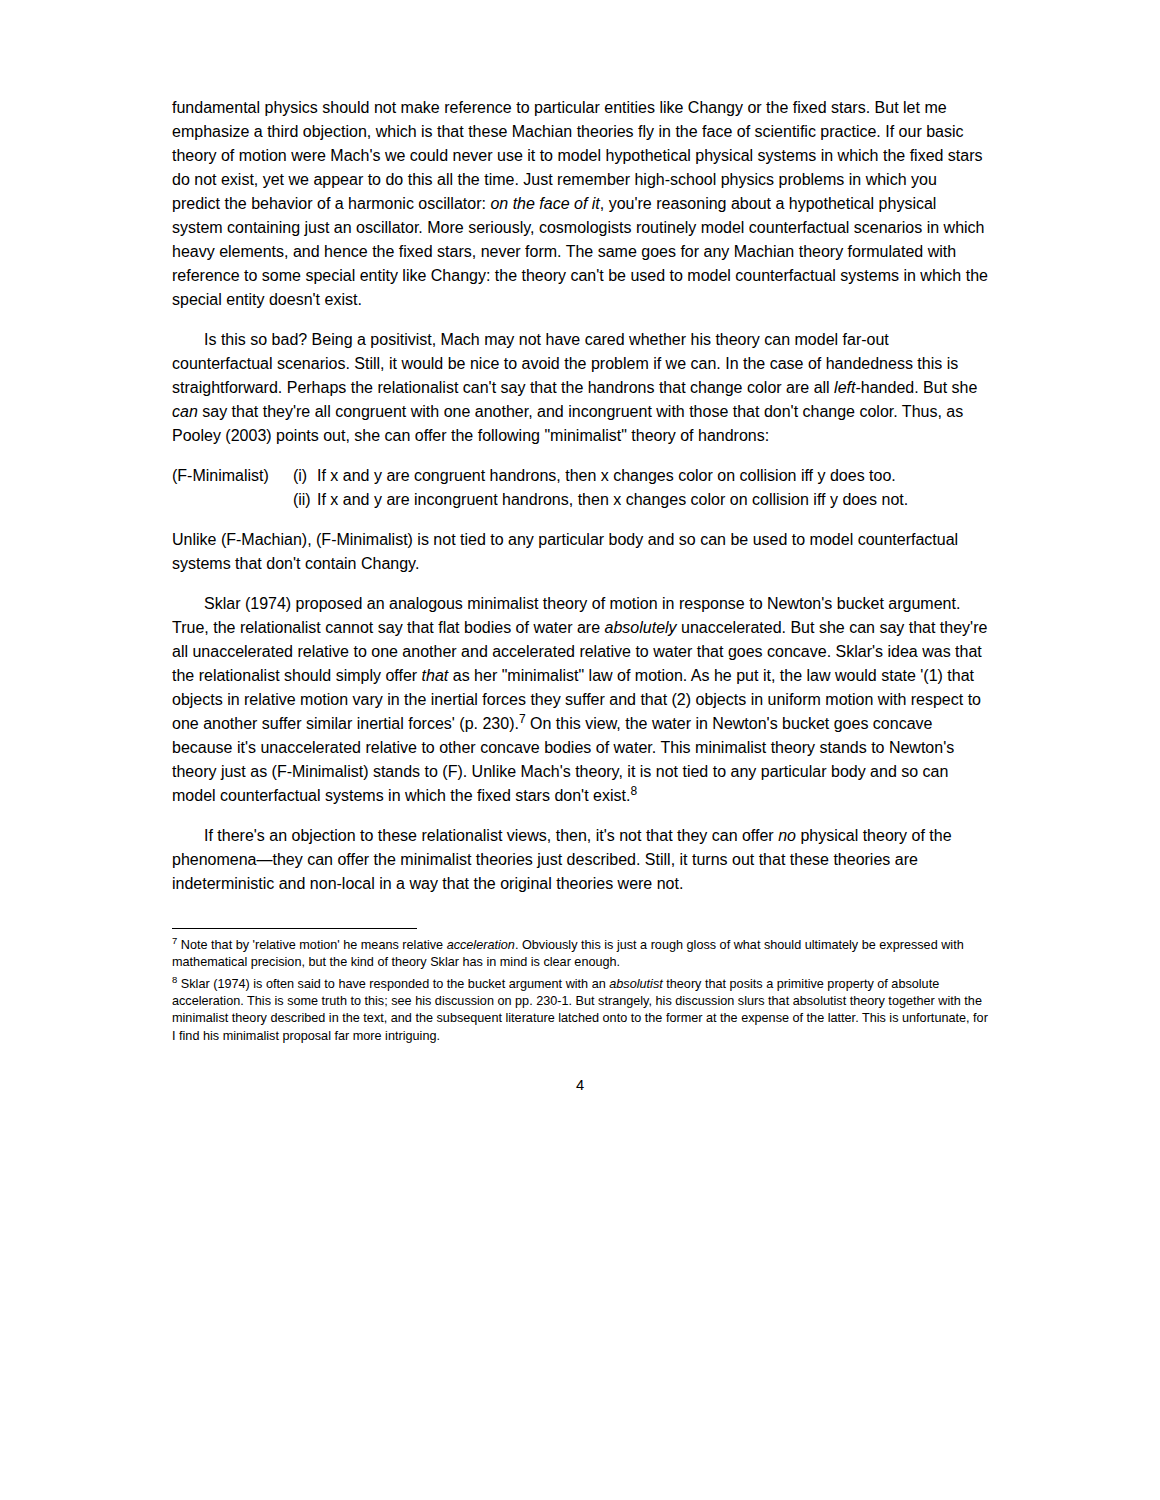fundamental physics should not make reference to particular entities like Changy or the fixed stars. But let me emphasize a third objection, which is that these Machian theories fly in the face of scientific practice. If our basic theory of motion were Mach's we could never use it to model hypothetical physical systems in which the fixed stars do not exist, yet we appear to do this all the time. Just remember high-school physics problems in which you predict the behavior of a harmonic oscillator: on the face of it, you're reasoning about a hypothetical physical system containing just an oscillator. More seriously, cosmologists routinely model counterfactual scenarios in which heavy elements, and hence the fixed stars, never form. The same goes for any Machian theory formulated with reference to some special entity like Changy: the theory can't be used to model counterfactual systems in which the special entity doesn't exist.
Is this so bad? Being a positivist, Mach may not have cared whether his theory can model far-out counterfactual scenarios. Still, it would be nice to avoid the problem if we can. In the case of handedness this is straightforward. Perhaps the relationalist can't say that the handrons that change color are all left-handed. But she can say that they're all congruent with one another, and incongruent with those that don't change color. Thus, as Pooley (2003) points out, she can offer the following "minimalist" theory of handrons:
| (F-Minimalist) | (i) | If x and y are congruent handrons, then x changes color on collision iff y does too. |
| | (ii) | If x and y are incongruent handrons, then x changes color on collision iff y does not. |
Unlike (F-Machian), (F-Minimalist) is not tied to any particular body and so can be used to model counterfactual systems that don't contain Changy.
Sklar (1974) proposed an analogous minimalist theory of motion in response to Newton's bucket argument. True, the relationalist cannot say that flat bodies of water are absolutely unaccelerated. But she can say that they're all unaccelerated relative to one another and accelerated relative to water that goes concave. Sklar's idea was that the relationalist should simply offer that as her "minimalist" law of motion. As he put it, the law would state '(1) that objects in relative motion vary in the inertial forces they suffer and that (2) objects in uniform motion with respect to one another suffer similar inertial forces' (p. 230).7 On this view, the water in Newton's bucket goes concave because it's unaccelerated relative to other concave bodies of water. This minimalist theory stands to Newton's theory just as (F-Minimalist) stands to (F). Unlike Mach's theory, it is not tied to any particular body and so can model counterfactual systems in which the fixed stars don't exist.8
If there's an objection to these relationalist views, then, it's not that they can offer no physical theory of the phenomena—they can offer the minimalist theories just described. Still, it turns out that these theories are indeterministic and non-local in a way that the original theories were not.
7 Note that by 'relative motion' he means relative acceleration. Obviously this is just a rough gloss of what should ultimately be expressed with mathematical precision, but the kind of theory Sklar has in mind is clear enough.
8 Sklar (1974) is often said to have responded to the bucket argument with an absolutist theory that posits a primitive property of absolute acceleration. This is some truth to this; see his discussion on pp. 230-1. But strangely, his discussion slurs that absolutist theory together with the minimalist theory described in the text, and the subsequent literature latched onto to the former at the expense of the latter. This is unfortunate, for I find his minimalist proposal far more intriguing.
4